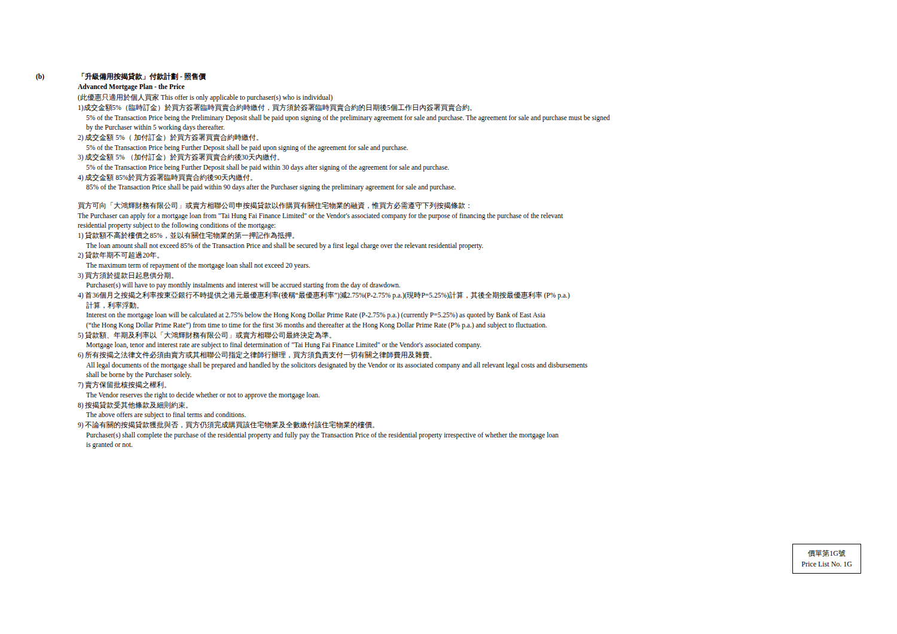(b)
「升級備用按揭貸款」付款計劃 - 照售價
Advanced Mortgage Plan - the Price
(此優惠只適用於個人買家 This offer is only applicable to purchaser(s) who is individual)
1)成交金額5%（臨時訂金）於買方簽署臨時買賣合約時繳付，買方須於簽署臨時買賣合約的日期後5個工作日內簽署買賣合約。
5% of the Transaction Price being the Preliminary Deposit shall be paid upon signing of the preliminary agreement for sale and purchase. The agreement for sale and purchase must be signed
by the Purchaser within 5 working days thereafter.
2) 成交金額 5%（ 加付訂金）於買方簽署買賣合約時繳付。
5% of the Transaction Price being Further Deposit shall be paid upon signing of the agreement for sale and purchase.
3) 成交金額 5% （加付訂金）於買方簽署買賣合約後30天內繳付。
5% of the Transaction Price being Further Deposit shall be paid within 30 days after signing of the agreement for sale and purchase.
4) 成交金額 85%於買方簽署臨時買賣合約後90天內繳付。
85% of the Transaction Price shall be paid within 90 days after the Purchaser signing the preliminary agreement for sale and purchase.
買方可向「大鴻輝財務有限公司」或賣方相聯公司申按揭貸款以作購買有關住宅物業的融資，惟買方必需遵守下列按揭條款：
The Purchaser can apply for a mortgage loan from "Tai Hung Fai Finance Limited" or the Vendor's associated company for the purpose of financing the purchase of the relevant
residential property subject to the following conditions of the mortgage:
1) 貸款額不高於樓價之85%，並以有關住宅物業的第一押記作為抵押。
The loan amount shall not exceed 85% of the Transaction Price and shall be secured by a first legal charge over the relevant residential property.
2) 貸款年期不可超過20年。
The maximum term of repayment of the mortgage loan shall not exceed 20 years.
3) 買方須於提款日起息供分期。
Purchaser(s) will have to pay monthly instalments and interest will be accrued starting from the day of drawdown.
4) 首36個月之按揭之利率按東亞銀行不時提供之港元最優惠利率(後稱“最優惠利率”)減2.75%(P-2.75% p.a.)(現時P=5.25%)計算，其後全期按最優惠利率 (P% p.a.)
計算，利率浮動。
Interest on the mortgage loan will be calculated at 2.75% below the Hong Kong Dollar Prime Rate (P-2.75% p.a.) (currently P=5.25%) as quoted by Bank of East Asia
(“the Hong Kong Dollar Prime Rate”) from time to time for the first 36 months and thereafter at the Hong Kong Dollar Prime Rate (P% p.a.) and subject to fluctuation.
5) 貸款額、年期及利率以「大鴻輝財務有限公司」或賣方相聯公司最終決定為準。
Mortgage loan, tenor and interest rate are subject to final determination of "Tai Hung Fai Finance Limited" or the Vendor's associated company.
6) 所有按揭之法律文件必須由賣方或其相聯公司指定之律師行辦理，買方須負責支付一切有關之律師費用及雜費。
All legal documents of the mortgage shall be prepared and handled by the solicitors designated by the Vendor or its associated company and all relevant legal costs and disbursements
shall be borne by the Purchaser solely.
7) 賣方保留批核按揭之權利。
The Vendor reserves the right to decide whether or not to approve the mortgage loan.
8) 按揭貸款受其他條款及細則約束。
The above offers are subject to final terms and conditions.
9) 不論有關的按揭貸款獲批與否，買方仍須完成購買該住宅物業及全數繳付該住宅物業的樓價。
Purchaser(s) shall complete the purchase of the residential property and fully pay the Transaction Price of the residential property irrespective of whether the mortgage loan
is granted or not.
價單第1G號
Price List No. 1G